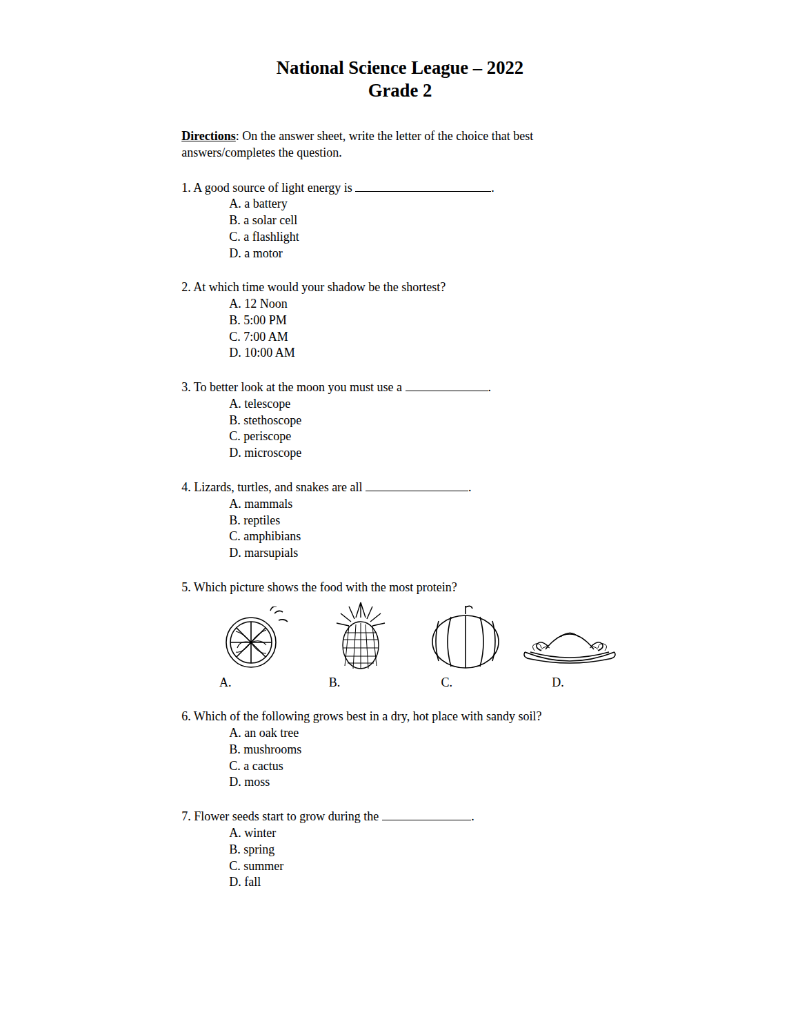National Science League – 2022Grade 2
Directions: On the answer sheet, write the letter of the choice that best answers/completes the question.
1. A good source of light energy is .
A. a battery
B. a solar cell
C. a flashlight
D. a motor
2. At which time would your shadow be the shortest?
A. 12 Noon
B. 5:00 PM
C. 7:00 AM
D. 10:00 AM
3. To better look at the moon you must use a .
A. telescope
B. stethoscope
C. periscope
D. microscope
4. Lizards, turtles, and snakes are all .
A. mammals
B. reptiles
C. amphibians
D. marsupials
5. Which picture shows the food with the most protein?
| A. | B. | C. | D. |
6. Which of the following grows best in a dry, hot place with sandy soil?
A. an oak tree
B. mushrooms
C. a cactus
D. moss
7. Flower seeds start to grow during the .
A. winter
B. spring
C. summer
D. fall